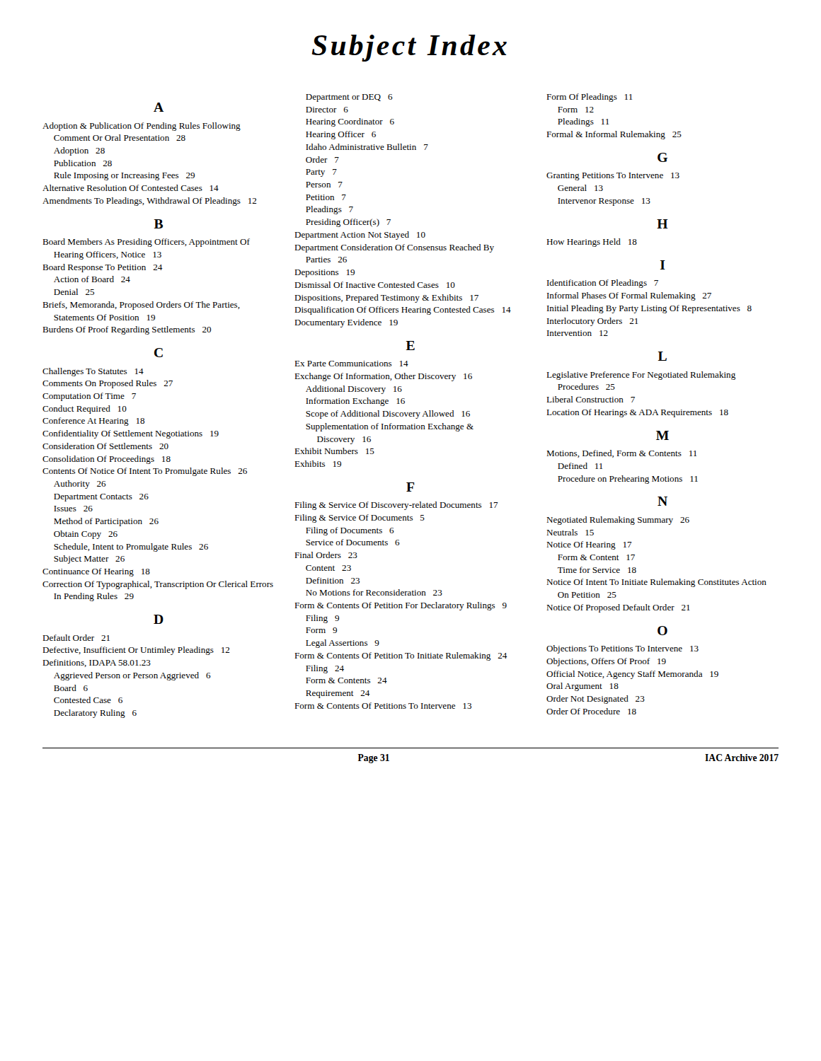Subject Index
A
Adoption & Publication Of Pending Rules Following Comment Or Oral Presentation 28
Adoption 28
Publication 28
Rule Imposing or Increasing Fees 29
Alternative Resolution Of Contested Cases 14
Amendments To Pleadings, Withdrawal Of Pleadings 12
B
Board Members As Presiding Officers, Appointment Of Hearing Officers, Notice 13
Board Response To Petition 24
Action of Board 24
Denial 25
Briefs, Memoranda, Proposed Orders Of The Parties, Statements Of Position 19
Burdens Of Proof Regarding Settlements 20
C
Challenges To Statutes 14
Comments On Proposed Rules 27
Computation Of Time 7
Conduct Required 10
Conference At Hearing 18
Confidentiality Of Settlement Negotiations 19
Consideration Of Settlements 20
Consolidation Of Proceedings 18
Contents Of Notice Of Intent To Promulgate Rules 26
Authority 26
Department Contacts 26
Issues 26
Method of Participation 26
Obtain Copy 26
Schedule, Intent to Promulgate Rules 26
Subject Matter 26
Continuance Of Hearing 18
Correction Of Typographical, Transcription Or Clerical Errors In Pending Rules 29
D
Default Order 21
Defective, Insufficient Or Untimley Pleadings 12
Definitions, IDAPA 58.01.23
Aggrieved Person or Person Aggrieved 6
Board 6
Contested Case 6
Declaratory Ruling 6
Department or DEQ 6
Director 6
Hearing Coordinator 6
Hearing Officer 6
Idaho Administrative Bulletin 7
Order 7
Party 7
Person 7
Petition 7
Pleadings 7
Presiding Officer(s) 7
Department Action Not Stayed 10
Department Consideration Of Consensus Reached By Parties 26
Depositions 19
Dismissal Of Inactive Contested Cases 10
Dispositions, Prepared Testimony & Exhibits 17
Disqualification Of Officers Hearing Contested Cases 14
Documentary Evidence 19
E
Ex Parte Communications 14
Exchange Of Information, Other Discovery 16
Additional Discovery 16
Information Exchange 16
Scope of Additional Discovery Allowed 16
Supplementation of Information Exchange & Discovery 16
Exhibit Numbers 15
Exhibits 19
F
Filing & Service Of Discovery-related Documents 17
Filing & Service Of Documents 5
Filing of Documents 6
Service of Documents 6
Final Orders 23
Content 23
Definition 23
No Motions for Reconsideration 23
Form & Contents Of Petition For Declaratory Rulings 9
Filing 9
Form 9
Legal Assertions 9
Form & Contents Of Petition To Initiate Rulemaking 24
Filing 24
Form & Contents 24
Requirement 24
Form & Contents Of Petitions To Intervene 13
Form Of Pleadings 11
Form 12
Pleadings 11
Formal & Informal Rulemaking 25
G
Granting Petitions To Intervene 13
General 13
Intervenor Response 13
H
How Hearings Held 18
I
Identification Of Pleadings 7
Informal Phases Of Formal Rulemaking 27
Initial Pleading By Party Listing Of Representatives 8
Interlocutory Orders 21
Intervention 12
L
Legislative Preference For Negotiated Rulemaking Procedures 25
Liberal Construction 7
Location Of Hearings & ADA Requirements 18
M
Motions, Defined, Form & Contents 11
Defined 11
Procedure on Prehearing Motions 11
N
Negotiated Rulemaking Summary 26
Neutrals 15
Notice Of Hearing 17
Form & Content 17
Time for Service 18
Notice Of Intent To Initiate Rulemaking Constitutes Action On Petition 25
Notice Of Proposed Default Order 21
O
Objections To Petitions To Intervene 13
Objections, Offers Of Proof 19
Official Notice, Agency Staff Memoranda 19
Oral Argument 18
Order Not Designated 23
Order Of Procedure 18
Page 31 IAC Archive 2017